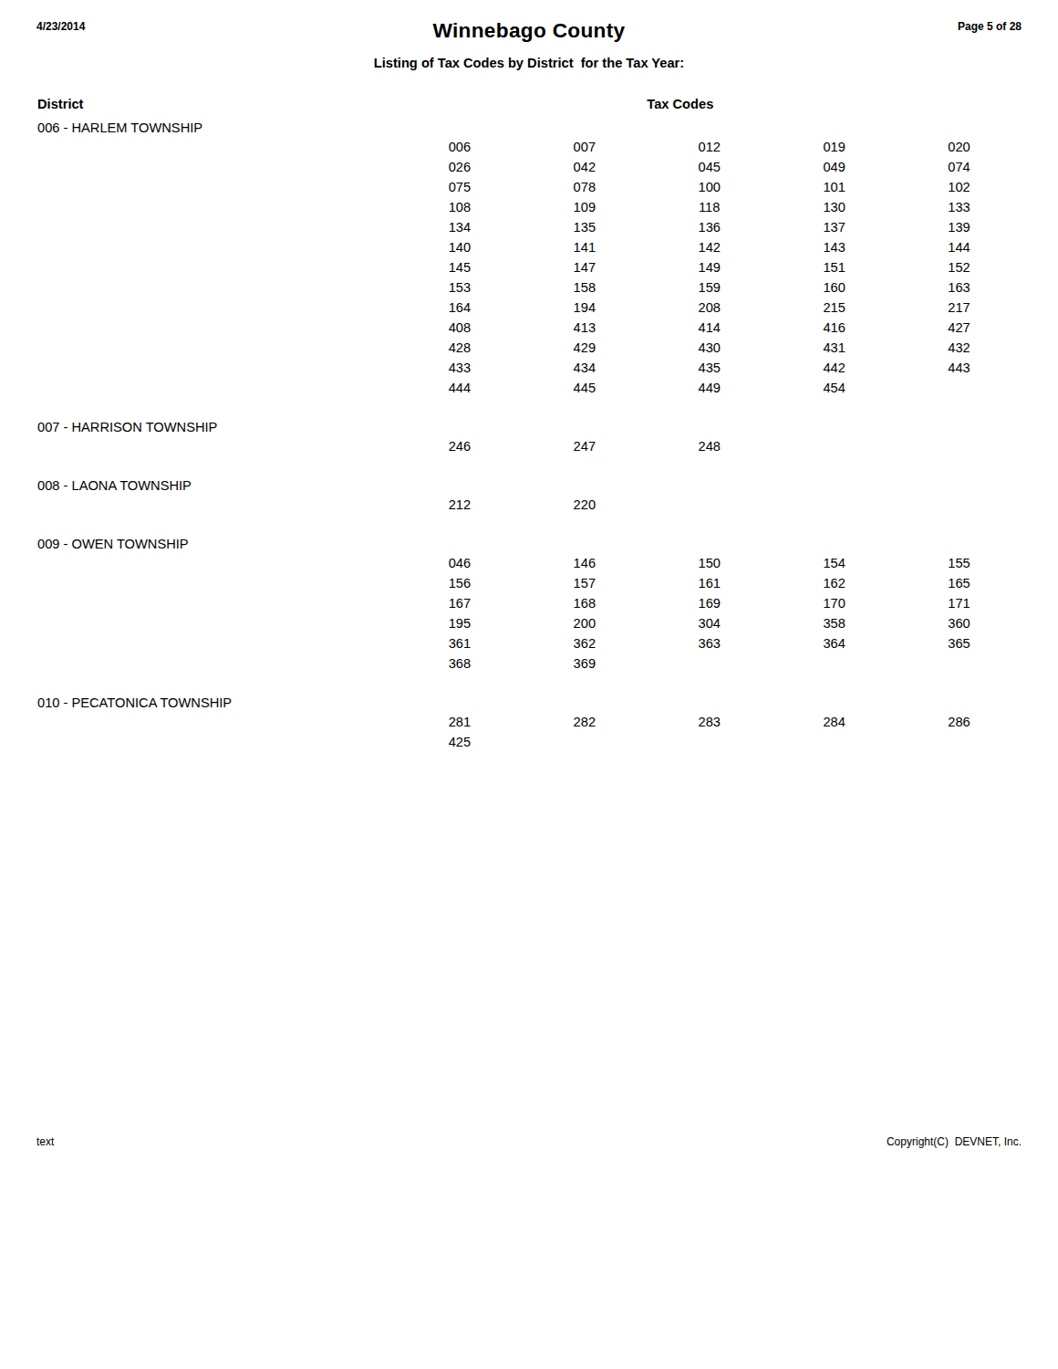4/23/2014
Winnebago County
Page 5 of 28
Listing of Tax Codes by District for the Tax Year:
| District | | Tax Codes | |
| --- | --- | --- | --- |
| 006 - HARLEM TOWNSHIP |
| | 006 | 007 | 012 | 019 | 020 |
| | 026 | 042 | 045 | 049 | 074 |
| | 075 | 078 | 100 | 101 | 102 |
| | 108 | 109 | 118 | 130 | 133 |
| | 134 | 135 | 136 | 137 | 139 |
| | 140 | 141 | 142 | 143 | 144 |
| | 145 | 147 | 149 | 151 | 152 |
| | 153 | 158 | 159 | 160 | 163 |
| | 164 | 194 | 208 | 215 | 217 |
| | 408 | 413 | 414 | 416 | 427 |
| | 428 | 429 | 430 | 431 | 432 |
| | 433 | 434 | 435 | 442 | 443 |
| | 444 | 445 | 449 | 454 | |
| 007 - HARRISON TOWNSHIP |
| | 246 | 247 | 248 | | |
| 008 - LAONA TOWNSHIP |
| | 212 | 220 | | | |
| 009 - OWEN TOWNSHIP |
| | 046 | 146 | 150 | 154 | 155 |
| | 156 | 157 | 161 | 162 | 165 |
| | 167 | 168 | 169 | 170 | 171 |
| | 195 | 200 | 304 | 358 | 360 |
| | 361 | 362 | 363 | 364 | 365 |
| | 368 | 369 | | | |
| 010 - PECATONICA TOWNSHIP |
| | 281 | 282 | 283 | 284 | 286 |
| | 425 | | | | |
text
Copyright(C) DEVNET, Inc.